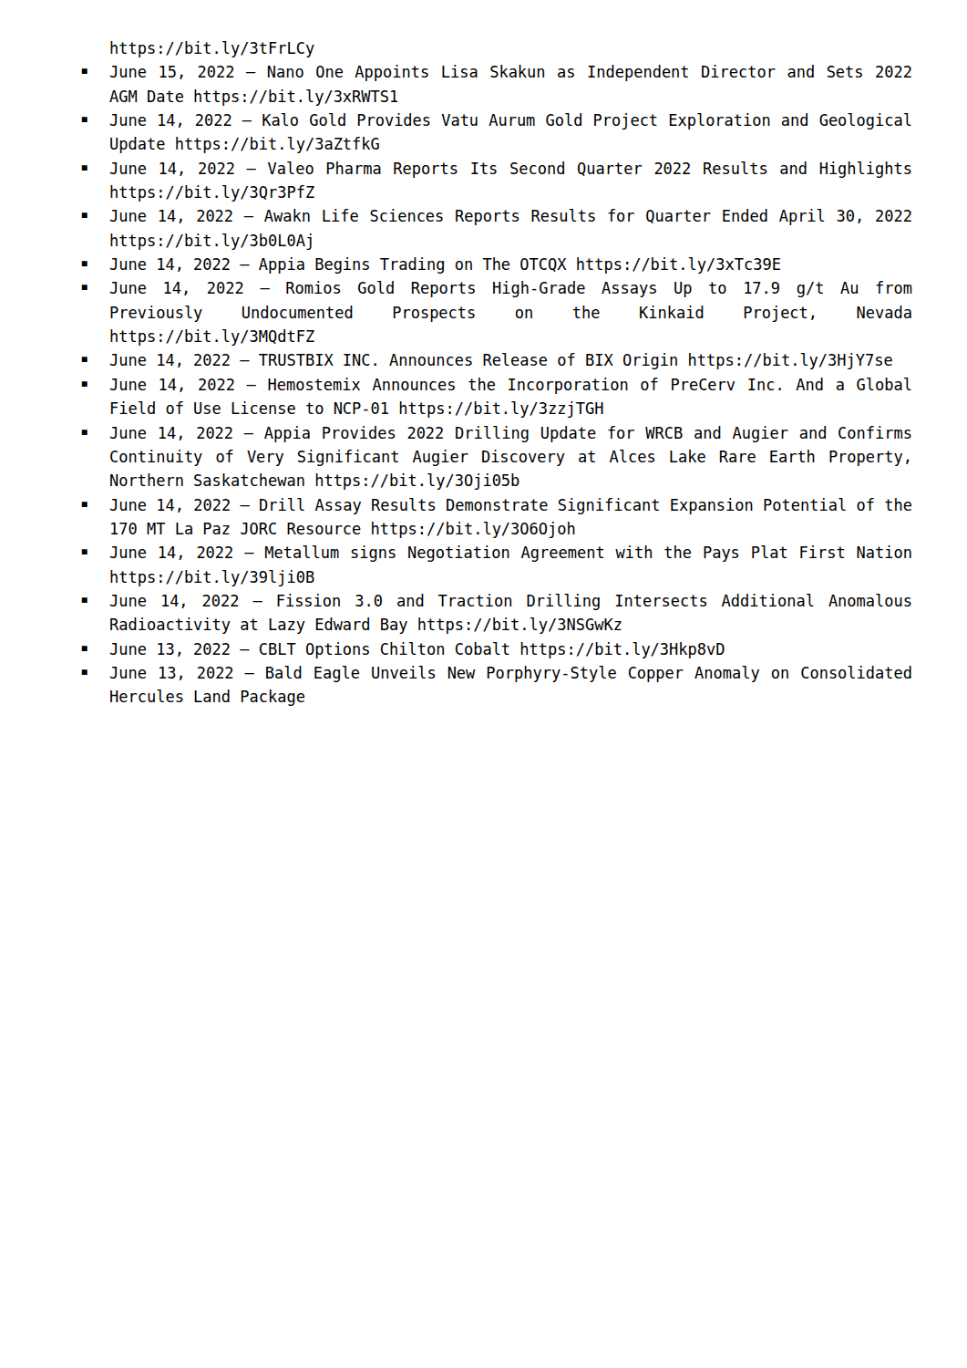https://bit.ly/3tFrLCy
June 15, 2022 — Nano One Appoints Lisa Skakun as Independent Director and Sets 2022 AGM Date https://bit.ly/3xRWTS1
June 14, 2022 — Kalo Gold Provides Vatu Aurum Gold Project Exploration and Geological Update https://bit.ly/3aZtfkG
June 14, 2022 — Valeo Pharma Reports Its Second Quarter 2022 Results and Highlights https://bit.ly/3Qr3PfZ
June 14, 2022 — Awakn Life Sciences Reports Results for Quarter Ended April 30, 2022 https://bit.ly/3b0L0Aj
June 14, 2022 — Appia Begins Trading on The OTCQX https://bit.ly/3xTc39E
June 14, 2022 — Romios Gold Reports High-Grade Assays Up to 17.9 g/t Au from Previously Undocumented Prospects on the Kinkaid Project, Nevada https://bit.ly/3MQdtFZ
June 14, 2022 — TRUSTBIX INC. Announces Release of BIX Origin https://bit.ly/3HjY7se
June 14, 2022 — Hemostemix Announces the Incorporation of PreCerv Inc. And a Global Field of Use License to NCP-01 https://bit.ly/3zzjTGH
June 14, 2022 — Appia Provides 2022 Drilling Update for WRCB and Augier and Confirms Continuity of Very Significant Augier Discovery at Alces Lake Rare Earth Property, Northern Saskatchewan https://bit.ly/3Oji05b
June 14, 2022 — Drill Assay Results Demonstrate Significant Expansion Potential of the 170 MT La Paz JORC Resource https://bit.ly/3O6Ojoh
June 14, 2022 — Metallum signs Negotiation Agreement with the Pays Plat First Nation https://bit.ly/39lji0B
June 14, 2022 — Fission 3.0 and Traction Drilling Intersects Additional Anomalous Radioactivity at Lazy Edward Bay https://bit.ly/3NSGwKz
June 13, 2022 — CBLT Options Chilton Cobalt https://bit.ly/3Hkp8vD
June 13, 2022 — Bald Eagle Unveils New Porphyry-Style Copper Anomaly on Consolidated Hercules Land Package